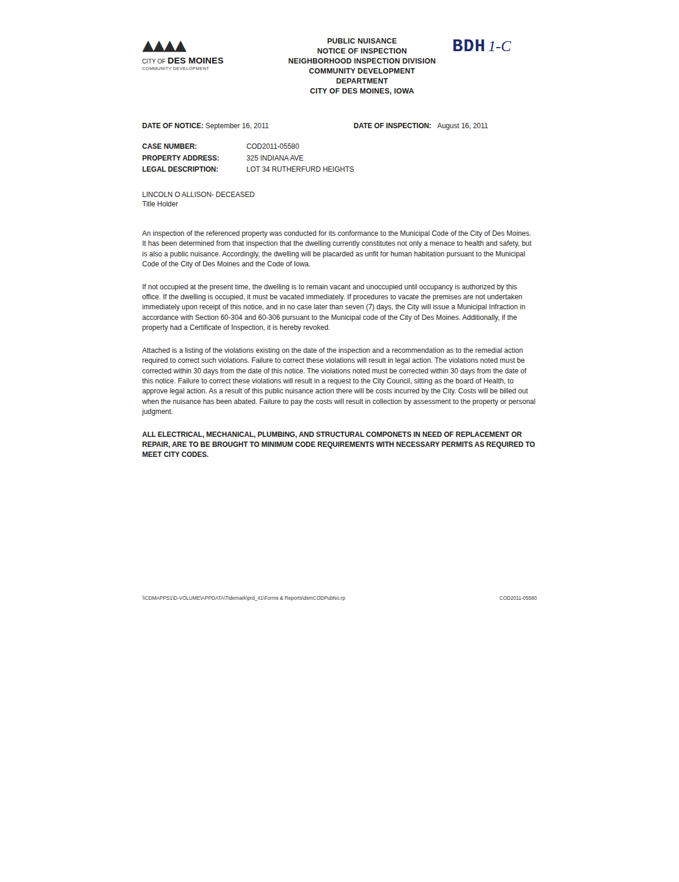▲▲▲▲
CITY OF DES MOINES
COMMUNITY DEVELOPMENT
PUBLIC NUISANCE
NOTICE OF INSPECTION
NEIGHBORHOOD INSPECTION DIVISION
COMMUNITY DEVELOPMENT DEPARTMENT
CITY OF DES MOINES, IOWA
BDH 1-C
DATE OF NOTICE: September 16, 2011
DATE OF INSPECTION: August 16, 2011
CASE NUMBER:
COD2011-05580
PROPERTY ADDRESS:
325 INDIANA AVE
LEGAL DESCRIPTION:
LOT 34 RUTHERFURD HEIGHTS
LINCOLN O ALLISON- DECEASED
Title Holder
An inspection of the referenced property was conducted for its conformance to the Municipal Code of the City of Des Moines. It has been determined from that inspection that the dwelling currently constitutes not only a menace to health and safety, but is also a public nuisance. Accordingly, the dwelling will be placarded as unfit for human habitation pursuant to the Municipal Code of the City of Des Moines and the Code of Iowa.
If not occupied at the present time, the dwelling is to remain vacant and unoccupied until occupancy is authorized by this office. If the dwelling is occupied, it must be vacated immediately. If procedures to vacate the premises are not undertaken immediately upon receipt of this notice, and in no case later than seven (7) days, the City will issue a Municipal Infraction in accordance with Section 60-304 and 60-306 pursuant to the Municipal code of the City of Des Moines. Additionally, if the property had a Certificate of Inspection, it is hereby revoked.
Attached is a listing of the violations existing on the date of the inspection and a recommendation as to the remedial action required to correct such violations. Failure to correct these violations will result in legal action. The violations noted must be corrected within 30 days from the date of this notice. The violations noted must be corrected within 30 days from the date of this notice. Failure to correct these violations will result in a request to the City Council, sitting as the board of Health, to approve legal action. As a result of this public nuisance action there will be costs incurred by the City. Costs will be billed out when the nuisance has been abated. Failure to pay the costs will result in collection by assessment to the property or personal judgment.
ALL ELECTRICAL, MECHANICAL, PLUMBING, AND STRUCTURAL COMPONETS IN NEED OF REPLACEMENT OR REPAIR, ARE TO BE BROUGHT TO MINIMUM CODE REQUIREMENTS WITH NECESSARY PERMITS AS REQUIRED TO MEET CITY CODES.
\\CDMAPPS1\D-VOLUME\APPDATA\Tidemark\prd_41\Forms & Reports\dsmCODPubNo.rp
COD2011-05580